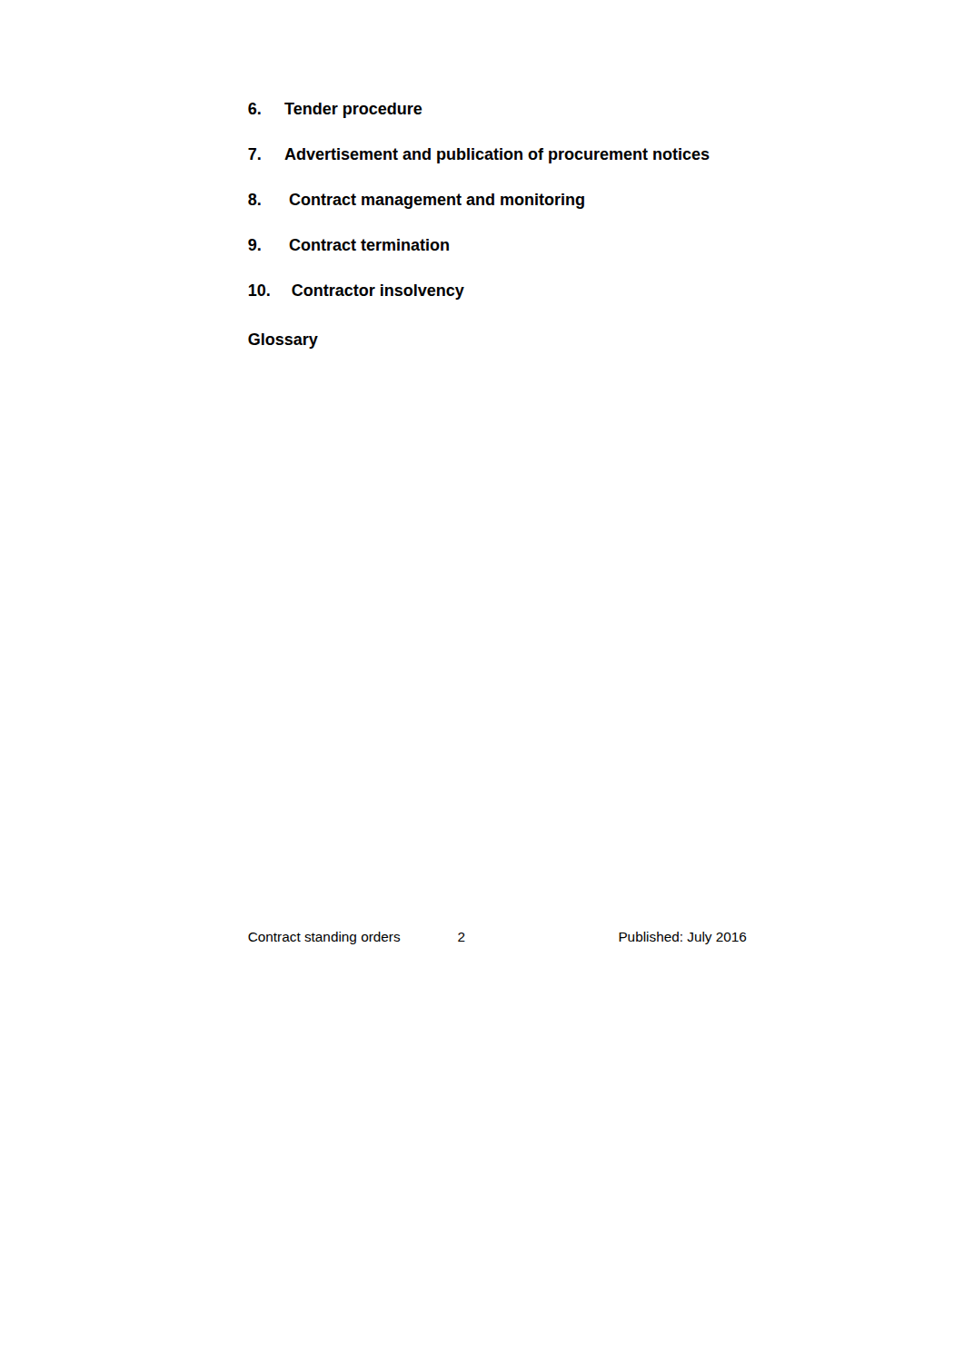6. Tender procedure
7. Advertisement and publication of procurement notices
8. Contract management and monitoring
9. Contract termination
10. Contractor insolvency
Glossary
Contract standing orders
2
Published: July 2016